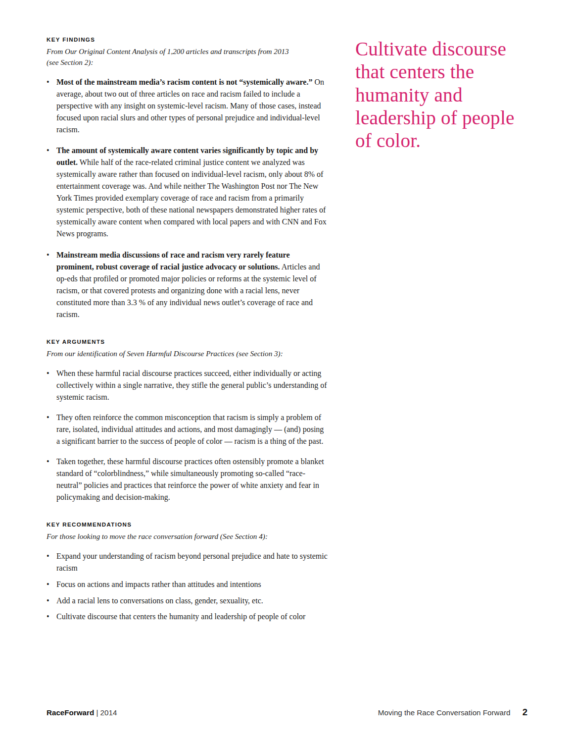Key Findings
From Our Original Content Analysis of 1,200 articles and transcripts from 2013
(see Section 2):
Most of the mainstream media’s racism content is not “systemically aware.” On average, about two out of three articles on race and racism failed to include a perspective with any insight on systemic-level racism. Many of those cases, instead focused upon racial slurs and other types of personal prejudice and individual-level racism.
The amount of systemically aware content varies significantly by topic and by outlet. While half of the race-related criminal justice content we analyzed was systemically aware rather than focused on individual-level racism, only about 8% of entertainment coverage was. And while neither The Washington Post nor The New York Times provided exemplary coverage of race and racism from a primarily systemic perspective, both of these national newspapers demonstrated higher rates of systemically aware content when compared with local papers and with CNN and Fox News programs.
Mainstream media discussions of race and racism very rarely feature prominent, robust coverage of racial justice advocacy or solutions. Articles and op-eds that profiled or promoted major policies or reforms at the systemic level of racism, or that covered protests and organizing done with a racial lens, never constituted more than 3.3 % of any individual news outlet’s coverage of race and racism.
Key Arguments
From our identification of Seven Harmful Discourse Practices (see Section 3):
When these harmful racial discourse practices succeed, either individually or acting collectively within a single narrative, they stifle the general public’s understanding of systemic racism.
They often reinforce the common misconception that racism is simply a problem of rare, isolated, individual attitudes and actions, and most damagingly — (and) posing a significant barrier to the success of people of color — racism is a thing of the past.
Taken together, these harmful discourse practices often ostensibly promote a blanket standard of “colorblindness,” while simultaneously promoting so-called “race-neutral” policies and practices that reinforce the power of white anxiety and fear in policymaking and decision-making.
Key Recommendations
For those looking to move the race conversation forward (See Section 4):
Expand your understanding of racism beyond personal prejudice and hate to systemic racism
Focus on actions and impacts rather than attitudes and intentions
Add a racial lens to conversations on class, gender, sexuality, etc.
Cultivate discourse that centers the humanity and leadership of people of color
Cultivate discourse that centers the humanity and leadership of people of color.
RaceForward | 2014
Moving the Race Conversation Forward 2